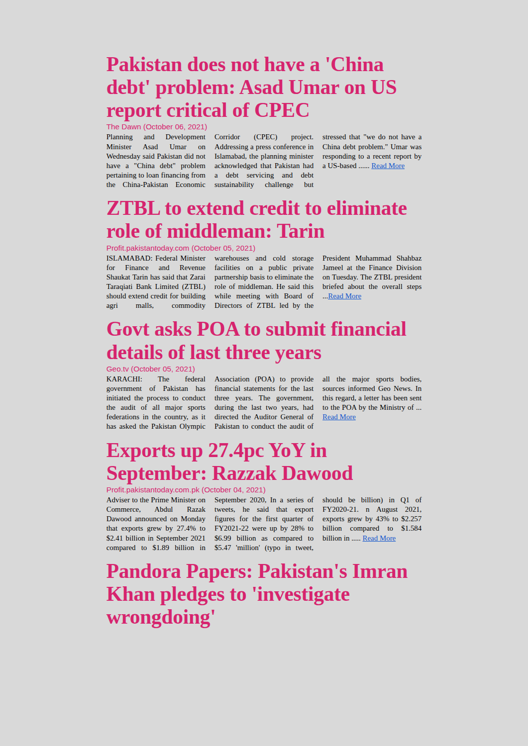Pakistan does not have a 'China debt' problem: Asad Umar on US report critical of CPEC
The Dawn (October 06, 2021)
Planning and Development Minister Asad Umar on Wednesday said Pakistan did not have a "China debt" problem pertaining to loan financing from the China-Pakistan Economic Corridor (CPEC) project. Addressing a press conference in Islamabad, the planning minister acknowledged that Pakistan had a debt servicing and debt sustainability challenge but stressed that "we do not have a China debt problem." Umar was responding to a recent report by a US-based ...... Read More
ZTBL to extend credit to eliminate role of middleman: Tarin
Profit.pakistantoday.com (October 05, 2021)
ISLAMABAD: Federal Minister for Finance and Revenue Shaukat Tarin has said that Zarai Taraqiati Bank Limited (ZTBL) should extend credit for building agri malls, commodity warehouses and cold storage facilities on a public private partnership basis to eliminate the role of middleman. He said this while meeting with Board of Directors of ZTBL led by the President Muhammad Shahbaz Jameel at the Finance Division on Tuesday. The ZTBL president briefed about the overall steps ...Read More
Govt asks POA to submit financial details of last three years
Geo.tv (October 05, 2021)
KARACHI: The federal government of Pakistan has initiated the process to conduct the audit of all major sports federations in the country, as it has asked the Pakistan Olympic Association (POA) to provide financial statements for the last three years. The government, during the last two years, had directed the Auditor General of Pakistan to conduct the audit of all the major sports bodies, sources informed Geo News. In this regard, a letter has been sent to the POA by the Ministry of ... Read More
Exports up 27.4pc YoY in September: Razzak Dawood
Profit.pakistantoday.com.pk (October 04, 2021)
Adviser to the Prime Minister on Commerce, Abdul Razak Dawood announced on Monday that exports grew by 27.4% to $2.41 billion in September 2021 compared to $1.89 billion in September 2020, In a series of tweets, he said that export figures for the first quarter of FY2021-22 were up by 28% to $6.99 billion as compared to $5.47 'million' (typo in tweet, should be billion) in Q1 of FY2020-21. n August 2021, exports grew by 43% to $2.257 billion compared to $1.584 billion in ..... Read More
Pandora Papers: Pakistan's Imran Khan pledges to 'investigate wrongdoing'